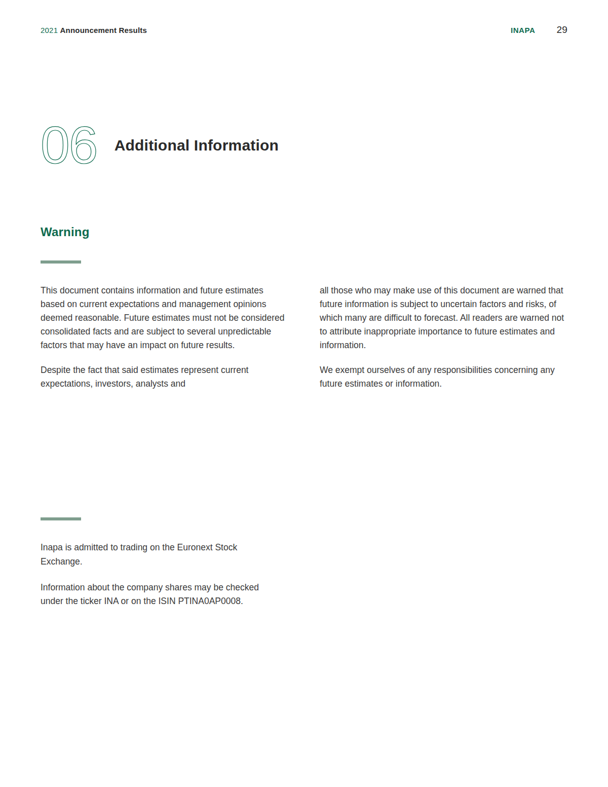2021 Announcement Results
INAPA 29
06
Additional Information
Warning
This document contains information and future estimates based on current expectations and management opinions deemed reasonable. Future estimates must not be considered consolidated facts and are subject to several unpredictable factors that may have an impact on future results.
Despite the fact that said estimates represent current expectations, investors, analysts and
all those who may make use of this document are warned that future information is subject to uncertain factors and risks, of which many are difficult to forecast. All readers are warned not to attribute inappropriate importance to future estimates and information.
We exempt ourselves of any responsibilities concerning any future estimates or information.
Inapa is admitted to trading on the Euronext Stock Exchange.
Information about the company shares may be checked under the ticker INA or on the ISIN PTINA0AP0008.